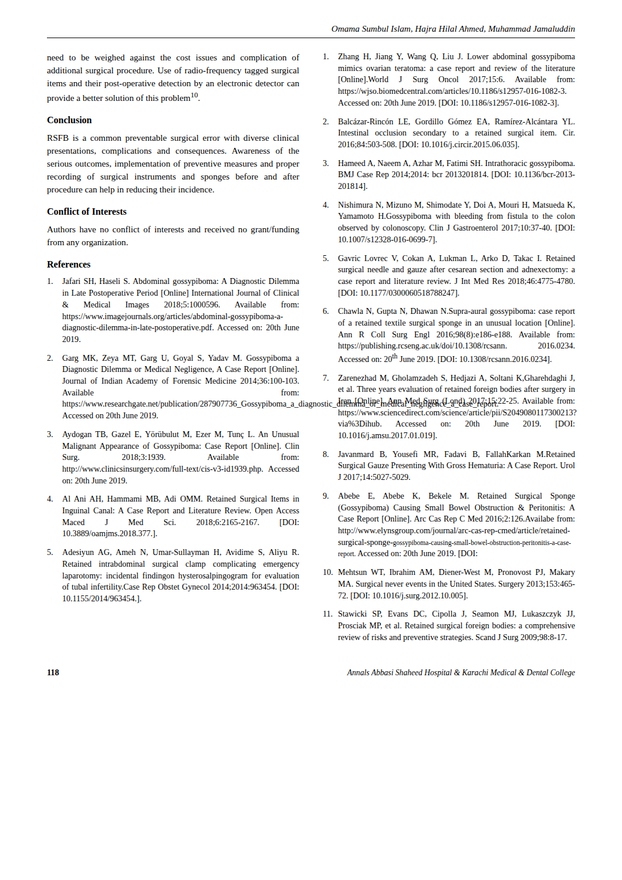Omama Sumbul Islam, Hajra Hilal Ahmed, Muhammad Jamaluddin
need to be weighed against the cost issues and complication of additional surgical procedure. Use of radio-frequency tagged surgical items and their post-operative detection by an electronic detector can provide a better solution of this problem10.
Conclusion
RSFB is a common preventable surgical error with diverse clinical presentations, complications and consequences. Awareness of the serious outcomes, implementation of preventive measures and proper recording of surgical instruments and sponges before and after procedure can help in reducing their incidence.
Conflict of Interests
Authors have no conflict of interests and received no grant/funding from any organization.
References
Jafari SH, Haseli S. Abdominal gossypiboma: A Diagnostic Dilemma in Late Postoperative Period [Online] International Journal of Clinical & Medical Images 2018;5:1000596. Available from: https://www.imagejournals.org/articles/abdominal-gossypiboma-a-diagnostic-dilemma-in-late-postoperative.pdf. Accessed on: 20th June 2019.
Garg MK, Zeya MT, Garg U, Goyal S, Yadav M. Gossypiboma a Diagnostic Dilemma or Medical Negligence, A Case Report [Online]. Journal of Indian Academy of Forensic Medicine 2014;36:100-103. Available from: https://www.researchgate.net/publication/287907736_Gossypiboma_a_diagnostic_dilemma_or_medical_negligence_a_case_report. Accessed on 20th June 2019.
Aydogan TB, Gazel E, Yörübulut M, Ezer M, Tunç L. An Unusual Malignant Appearance of Gossypiboma: Case Report [Online]. Clin Surg. 2018;3:1939. Available from: http://www.clinicsinsurgery.com/full-text/cis-v3-id1939.php. Accessed on: 20th June 2019.
Al Ani AH, Hammami MB, Adi OMM. Retained Surgical Items in Inguinal Canal: A Case Report and Literature Review. Open Access Maced J Med Sci. 2018;6:2165-2167. [DOI: 10.3889/oamjms.2018.377.].
Adesiyun AG, Ameh N, Umar-Sullayman H, Avidime S, Aliyu R. Retained intrabdominal surgical clamp complicating emergency laparotomy: incidental findingon hysterosalpingogram for evaluation of tubal infertility.Case Rep Obstet Gynecol 2014;2014:963454. [DOI: 10.1155/2014/963454.].
Zhang H, Jiang Y, Wang Q, Liu J. Lower abdominal gossypiboma mimics ovarian teratoma: a case report and review of the literature [Online].World J Surg Oncol 2017;15:6. Available from: https://wjso.biomedcentral.com/articles/10.1186/s12957-016-1082-3. Accessed on: 20th June 2019. [DOI: 10.1186/s12957-016-1082-3].
Balcázar-Rincón LE, Gordillo Gómez EA, Ramírez-Alcántara YL. Intestinal occlusion secondary to a retained surgical item. Cir. 2016;84:503-508. [DOI: 10.1016/j.circir.2015.06.035].
Hameed A, Naeem A, Azhar M, Fatimi SH. Intrathoracic gossypiboma. BMJ Case Rep 2014;2014: bcr 2013201814. [DOI: 10.1136/bcr-2013-201814].
Nishimura N, Mizuno M, Shimodate Y, Doi A, Mouri H, Matsueda K, Yamamoto H.Gossypiboma with bleeding from fistula to the colon observed by colonoscopy. Clin J Gastroenterol 2017;10:37-40. [DOI: 10.1007/s12328-016-0699-7].
Gavric Lovrec V, Cokan A, Lukman L, Arko D, Takac I. Retained surgical needle and gauze after cesarean section and adnexectomy: a case report and literature review. J Int Med Res 2018;46:4775-4780. [DOI: 10.1177/0300060518788247].
Chawla N, Gupta N, Dhawan N.Supra-aural gossypiboma: case report of a retained textile surgical sponge in an unusual location [Online]. Ann R Coll Surg Engl 2016;98(8):e186-e188. Available from: https://publishing.rcseng.ac.uk/doi/10.1308/rcsann. 2016.0234. Accessed on: 20th June 2019. [DOI: 10.1308/rcsann.2016.0234].
Zarenezhad M, Gholamzadeh S, Hedjazi A, Soltani K,Gharehdaghi J, et al. Three years evaluation of retained foreign bodies after surgery in Iran [Online]. Ann Med Surg (Lond) 2017;15:22-25. Available from: https://www.sciencedirect.com/science/article/pii/S2049080117300213?via%3Dihub. Accessed on: 20th June 2019. [DOI: 10.1016/j.amsu.2017.01.019].
Javanmard B, Yousefi MR, Fadavi B, FallahKarkan M.Retained Surgical Gauze Presenting With Gross Hematuria: A Case Report. Urol J 2017;14:5027-5029.
Abebe E, Abebe K, Bekele M. Retained Surgical Sponge (Gossypiboma) Causing Small Bowel Obstruction & Peritonitis: A Case Report [Online]. Arc Cas Rep C Med 2016;2:126.Availabe from: http://www.elynsgroup.com/journal/arc-cas-rep-cmed/article/retained-surgical-sponge-gossypiboma-causing-small-bowel-obstruction-peritonitis-a-case-report. Accessed on: 20th June 2019. [DOI:
Mehtsun WT, Ibrahim AM, Diener-West M, Pronovost PJ, Makary MA. Surgical never events in the United States. Surgery 2013;153:465-72. [DOI: 10.1016/j.surg.2012.10.005].
Stawicki SP, Evans DC, Cipolla J, Seamon MJ, Lukaszczyk JJ, Prosciak MP, et al. Retained surgical foreign bodies: a comprehensive review of risks and preventive strategies. Scand J Surg 2009;98:8-17.
118
Annals Abbasi Shaheed Hospital & Karachi Medical & Dental College